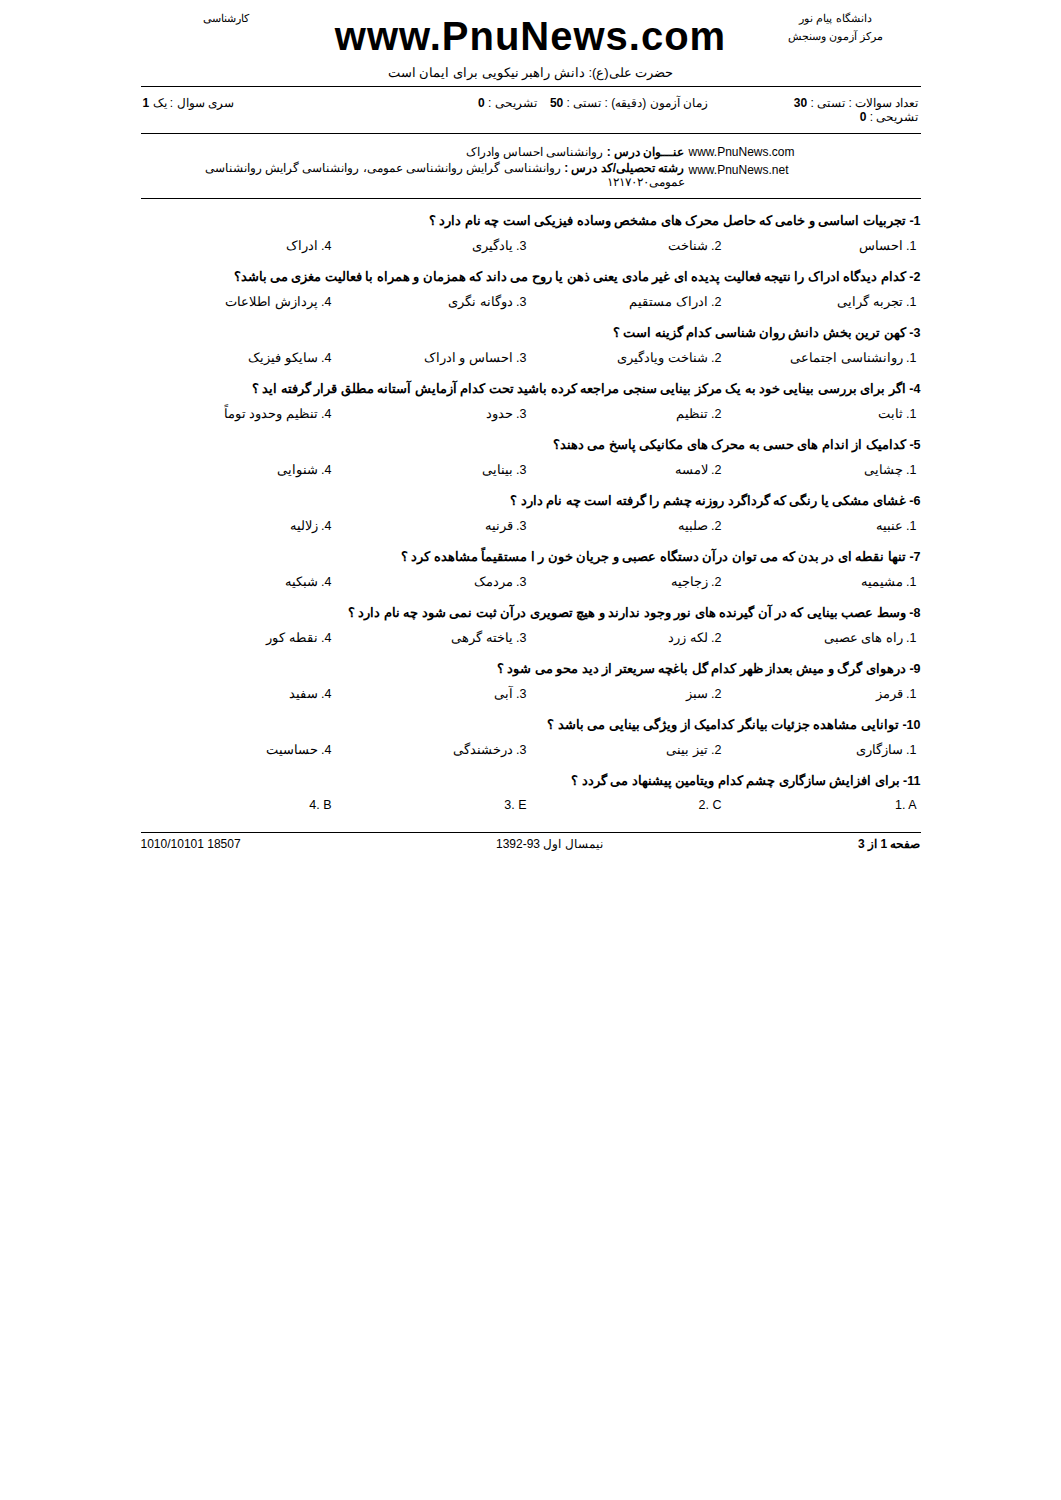دانشگاه پیام نور
مرکز آزمون وسنجش
www.PnuNews.com
حضرت علی(ع): دانش راهبر نیکویی برای ایمان است
کارشناسی
| تعداد سوالات : تستی : 30 تشریحی : 0 | زمان آزمون (دقیقه) : تستی : 50 تشریحی : 0 | سری سوال : یک 1 |
| www.PnuNews.com www.PnuNews.net | عنـــوان درس : روانشناسی احساس وادراک رشته تحصیلی/کد درس : روانشناسی گرایش روانشناسی عمومی، روانشناسی گرایش روانشناسی عمومی۱۲۱۷۰۲۰ |
1- تجربیات اساسی و خامی که حاصل محرک های مشخص وساده فیزیکی است چه نام دارد ؟
| 1. احساس | 2. شناخت | 3. یادگیری | 4. ادراک |
2- کدام دیدگاه ادراک را نتیجه فعالیت پدیده ای غیر مادی یعنی ذهن یا روح می داند که همزمان و همراه با فعالیت مغزی می باشد؟
| 1. تجربه گرایی | 2. ادراک مستقیم | 3. دوگانه نگری | 4. پردازش اطلاعات |
3- کهن ترین بخش دانش روان شناسی کدام گزینه است ؟
| 1. روانشناسی اجتماعی | 2. شناخت ویادگیری | 3. احساس و ادراک | 4. سایکو فیزیک |
4- اگر برای بررسی بینایی خود به یک مرکز بینایی سنجی مراجعه کرده باشید تحت کدام آزمایش آستانه مطلق قرار گرفته اید ؟
| 1. ثابت | 2. تنظیم | 3. حدود | 4. تنظیم وحدود توماً |
5- کدامیک از اندام های حسی به محرک های مکانیکی پاسخ می دهند؟
| 1. چشایی | 2. لامسه | 3. بینایی | 4. شنوایی |
6- غشای مشکی یا رنگی که گرداگرد روزنه چشم را گرفته است چه نام دارد ؟
| 1. عنبیه | 2. صلبیه | 3. قرنیه | 4. زلالیه |
7- تنها نقطه ای در بدن که می توان درآن دستگاه عصبی و جریان خون ر ا مستقیماً مشاهده کرد ؟
| 1. مشیمیه | 2. زجاجیه | 3. مردمک | 4. شبکیه |
8- وسط عصب بینایی که در آن گیرنده های نور وجود ندارند و هیچ تصویری درآن ثبت نمی شود چه نام دارد ؟
| 1. راه های عصبی | 2. لکه زرد | 3. یاخته گرهی | 4. نقطه کور |
9- درهوای گرگ و میش بعداز ظهر کدام گل باغچه سریعتر از دید محو می شود ؟
| 1. قرمز | 2. سبز | 3. آبی | 4. سفید |
10- توانایی مشاهده جزئیات بیانگر کدامیک از ویژگی بینایی می باشد ؟
| 1. سازگاری | 2. تیز بینی | 3. درخشندگی | 4. حساسیت |
11- برای افزایش سازگاری چشم کدام ویتامین پیشنهاد می گردد ؟
| 1. A | 2. C | 3. E | 4. B |
صفحه 1 از 3
نیمسال اول 93-1392
1010/10101 18507